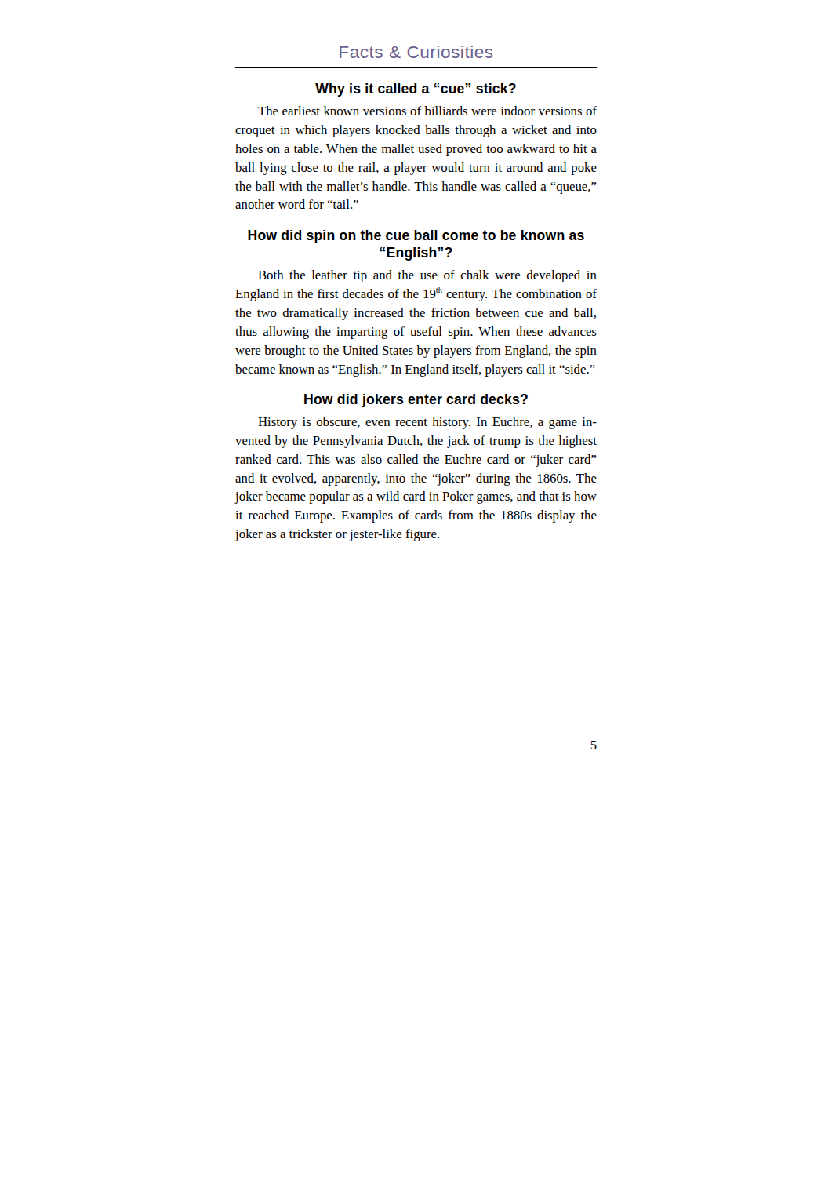Facts & Curiosities
Why is it called a “cue” stick?
The earliest known versions of billiards were indoor versions of croquet in which players knocked balls through a wicket and into holes on a table. When the mallet used proved too awkward to hit a ball lying close to the rail, a player would turn it around and poke the ball with the mallet’s handle. This handle was called a “queue,” another word for “tail.”
How did spin on the cue ball come to be known as “English”?
Both the leather tip and the use of chalk were developed in England in the first decades of the 19th century. The combination of the two dramatically increased the friction between cue and ball, thus allowing the imparting of useful spin. When these advances were brought to the United States by players from England, the spin became known as “English.” In England itself, players call it “side.”
How did jokers enter card decks?
History is obscure, even recent history. In Euchre, a game invented by the Pennsylvania Dutch, the jack of trump is the highest ranked card. This was also called the Euchre card or “juker card” and it evolved, apparently, into the “joker” during the 1860s. The joker became popular as a wild card in Poker games, and that is how it reached Europe. Examples of cards from the 1880s display the joker as a trickster or jester-like figure.
5